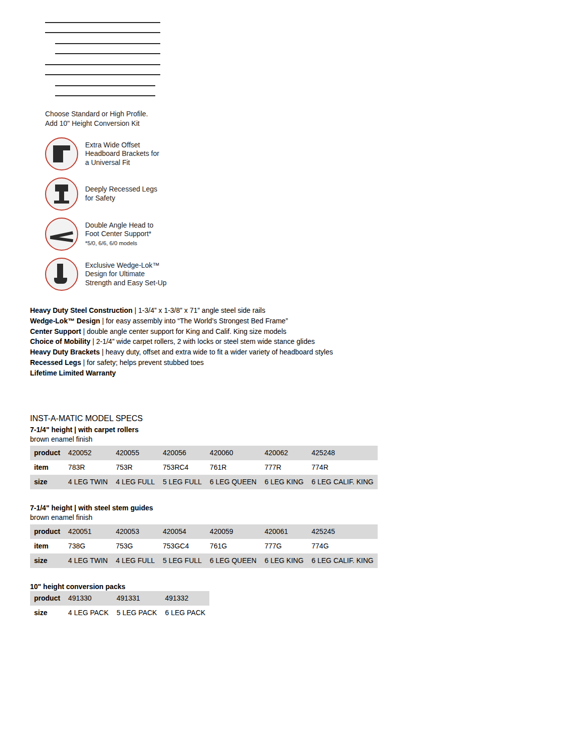Choose Standard or High Profile.
Add 10" Height Conversion Kit
Extra Wide Offset
Headboard Brackets for
a Universal Fit
Deeply Recessed Legs
for Safety
Double Angle Head to
Foot Center Support*
*5/0, 6/6, 6/0 models
Exclusive Wedge-Lok™
Design for Ultimate
Strength and Easy Set-Up
Heavy Duty Steel Construction | 1-3/4” x 1-3/8” x 71” angle steel side rails
Wedge-Lok™ Design | for easy assembly into “The World’s Strongest Bed Frame”
Center Support | double angle center support for King and Calif. King size models
Choice of Mobility | 2-1/4” wide carpet rollers, 2 with locks or steel stem wide stance glides
Heavy Duty Brackets | heavy duty, offset and extra wide to fit a wider variety of headboard styles
Recessed Legs | for safety; helps prevent stubbed toes
Lifetime Limited Warranty
INST-A-MATIC MODEL SPECS
7-1/4" height | with carpet rollers
brown enamel finish
| product | 420052 | 420055 | 420056 | 420060 | 420062 | 425248 |
| item | 783R | 753R | 753RC4 | 761R | 777R | 774R |
| size | 4 LEG TWIN | 4 LEG FULL | 5 LEG FULL | 6 LEG QUEEN | 6 LEG KING | 6 LEG CALIF. KING |
7-1/4" height | with steel stem guides
brown enamel finish
| product | 420051 | 420053 | 420054 | 420059 | 420061 | 425245 |
| item | 738G | 753G | 753GC4 | 761G | 777G | 774G |
| size | 4 LEG TWIN | 4 LEG FULL | 5 LEG FULL | 6 LEG QUEEN | 6 LEG KING | 6 LEG CALIF. KING |
10" height conversion packs
| product | 491330 | 491331 | 491332 |
| size | 4 LEG PACK | 5 LEG PACK | 6 LEG PACK |